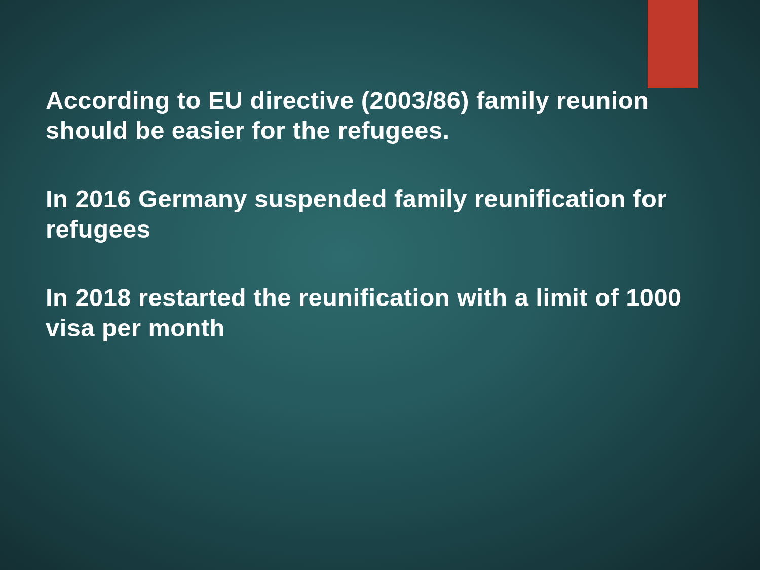According to EU directive (2003/86) family reunion should be easier for the refugees.
In 2016 Germany suspended family reunification for refugees
In 2018 restarted the reunification with a limit of 1000 visa per month